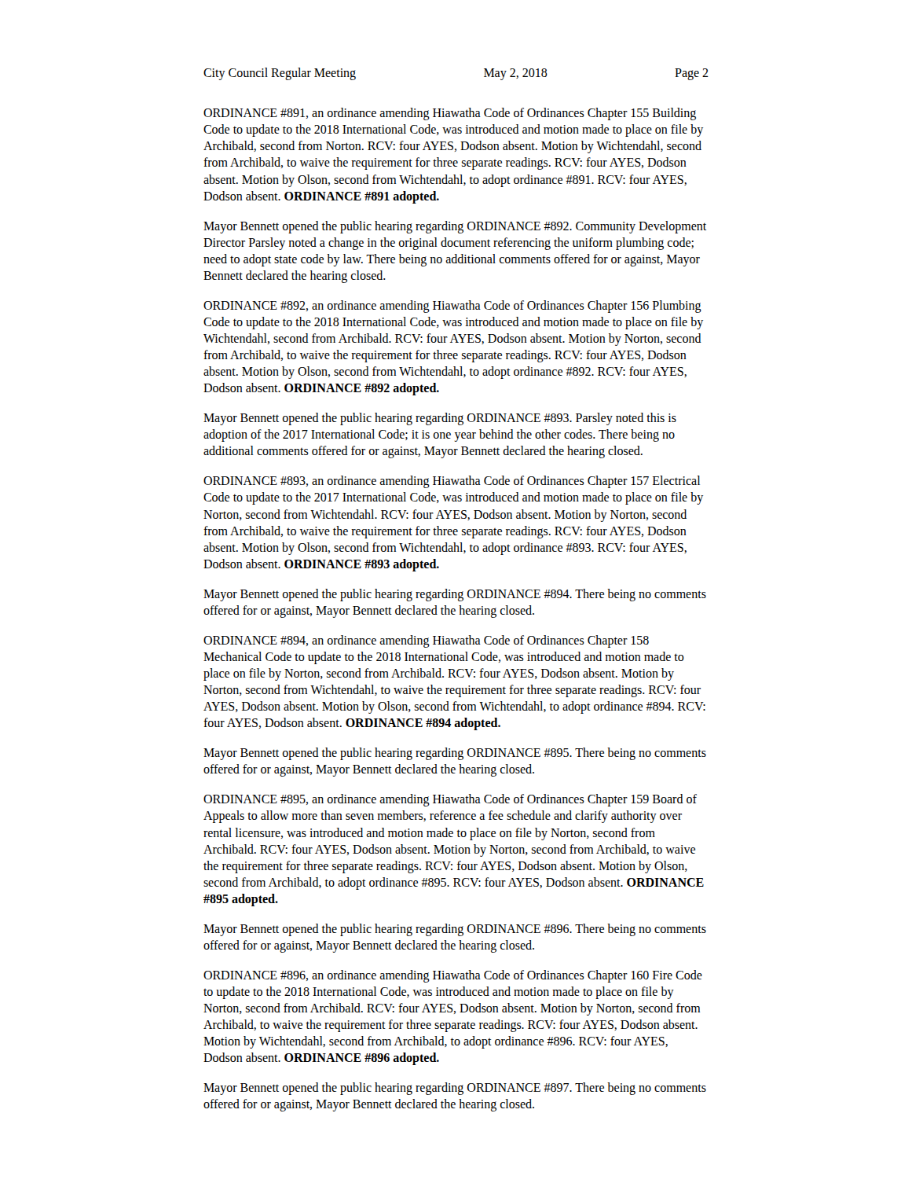City Council Regular Meeting May 2, 2018 Page 2
ORDINANCE #891, an ordinance amending Hiawatha Code of Ordinances Chapter 155 Building Code to update to the 2018 International Code, was introduced and motion made to place on file by Archibald, second from Norton. RCV: four AYES, Dodson absent. Motion by Wichtendahl, second from Archibald, to waive the requirement for three separate readings. RCV: four AYES, Dodson absent. Motion by Olson, second from Wichtendahl, to adopt ordinance #891. RCV: four AYES, Dodson absent. ORDINANCE #891 adopted.
Mayor Bennett opened the public hearing regarding ORDINANCE #892. Community Development Director Parsley noted a change in the original document referencing the uniform plumbing code; need to adopt state code by law. There being no additional comments offered for or against, Mayor Bennett declared the hearing closed.
ORDINANCE #892, an ordinance amending Hiawatha Code of Ordinances Chapter 156 Plumbing Code to update to the 2018 International Code, was introduced and motion made to place on file by Wichtendahl, second from Archibald. RCV: four AYES, Dodson absent. Motion by Norton, second from Archibald, to waive the requirement for three separate readings. RCV: four AYES, Dodson absent. Motion by Olson, second from Wichtendahl, to adopt ordinance #892. RCV: four AYES, Dodson absent. ORDINANCE #892 adopted.
Mayor Bennett opened the public hearing regarding ORDINANCE #893. Parsley noted this is adoption of the 2017 International Code; it is one year behind the other codes. There being no additional comments offered for or against, Mayor Bennett declared the hearing closed.
ORDINANCE #893, an ordinance amending Hiawatha Code of Ordinances Chapter 157 Electrical Code to update to the 2017 International Code, was introduced and motion made to place on file by Norton, second from Wichtendahl. RCV: four AYES, Dodson absent. Motion by Norton, second from Archibald, to waive the requirement for three separate readings. RCV: four AYES, Dodson absent. Motion by Olson, second from Wichtendahl, to adopt ordinance #893. RCV: four AYES, Dodson absent. ORDINANCE #893 adopted.
Mayor Bennett opened the public hearing regarding ORDINANCE #894. There being no comments offered for or against, Mayor Bennett declared the hearing closed.
ORDINANCE #894, an ordinance amending Hiawatha Code of Ordinances Chapter 158 Mechanical Code to update to the 2018 International Code, was introduced and motion made to place on file by Norton, second from Archibald. RCV: four AYES, Dodson absent. Motion by Norton, second from Wichtendahl, to waive the requirement for three separate readings. RCV: four AYES, Dodson absent. Motion by Olson, second from Wichtendahl, to adopt ordinance #894. RCV: four AYES, Dodson absent. ORDINANCE #894 adopted.
Mayor Bennett opened the public hearing regarding ORDINANCE #895. There being no comments offered for or against, Mayor Bennett declared the hearing closed.
ORDINANCE #895, an ordinance amending Hiawatha Code of Ordinances Chapter 159 Board of Appeals to allow more than seven members, reference a fee schedule and clarify authority over rental licensure, was introduced and motion made to place on file by Norton, second from Archibald. RCV: four AYES, Dodson absent. Motion by Norton, second from Archibald, to waive the requirement for three separate readings. RCV: four AYES, Dodson absent. Motion by Olson, second from Archibald, to adopt ordinance #895. RCV: four AYES, Dodson absent. ORDINANCE #895 adopted.
Mayor Bennett opened the public hearing regarding ORDINANCE #896. There being no comments offered for or against, Mayor Bennett declared the hearing closed.
ORDINANCE #896, an ordinance amending Hiawatha Code of Ordinances Chapter 160 Fire Code to update to the 2018 International Code, was introduced and motion made to place on file by Norton, second from Archibald. RCV: four AYES, Dodson absent. Motion by Norton, second from Archibald, to waive the requirement for three separate readings. RCV: four AYES, Dodson absent. Motion by Wichtendahl, second from Archibald, to adopt ordinance #896. RCV: four AYES, Dodson absent. ORDINANCE #896 adopted.
Mayor Bennett opened the public hearing regarding ORDINANCE #897. There being no comments offered for or against, Mayor Bennett declared the hearing closed.